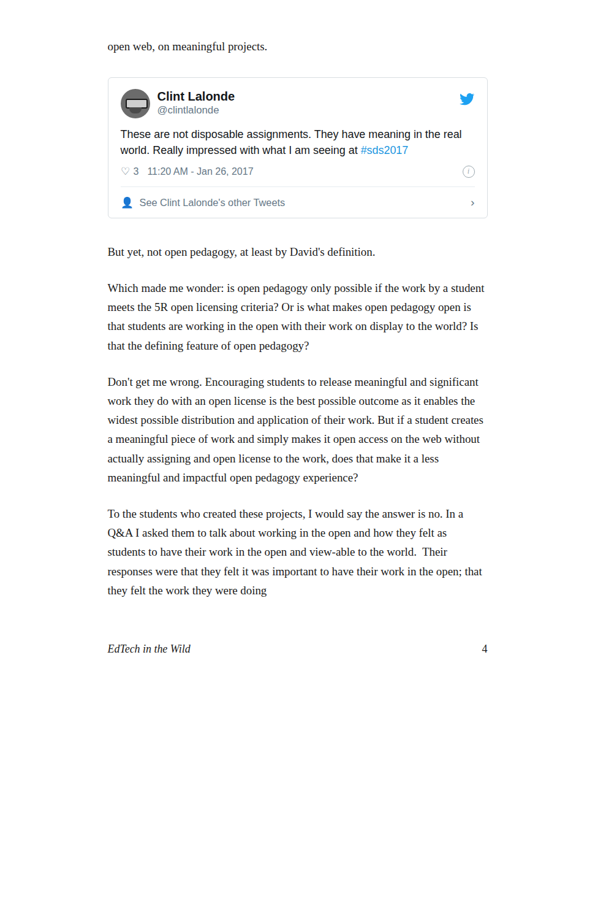open web, on meaningful projects.
Clint Lalonde
@clintlalonde
These are not disposable assignments. They have meaning in the real world. Really impressed with what I am seeing at #sds2017
♡3 11:20 AM - Jan 26, 2017 i
👤 See Clint Lalonde's other Tweets ›
But yet, not open pedagogy, at least by David's definition.
Which made me wonder: is open pedagogy only possible if the work by a student meets the 5R open licensing criteria? Or is what makes open pedagogy open is that students are working in the open with their work on display to the world? Is that the defining feature of open pedagogy?
Don't get me wrong. Encouraging students to release meaningful and significant work they do with an open license is the best possible outcome as it enables the widest possible distribution and application of their work. But if a student creates a meaningful piece of work and simply makes it open access on the web without actually assigning and open license to the work, does that make it a less meaningful and impactful open pedagogy experience?
To the students who created these projects, I would say the answer is no. In a Q&A I asked them to talk about working in the open and how they felt as students to have their work in the open and view-able to the world. Their responses were that they felt it was important to have their work in the open; that they felt the work they were doing
EdTech in the Wild 4